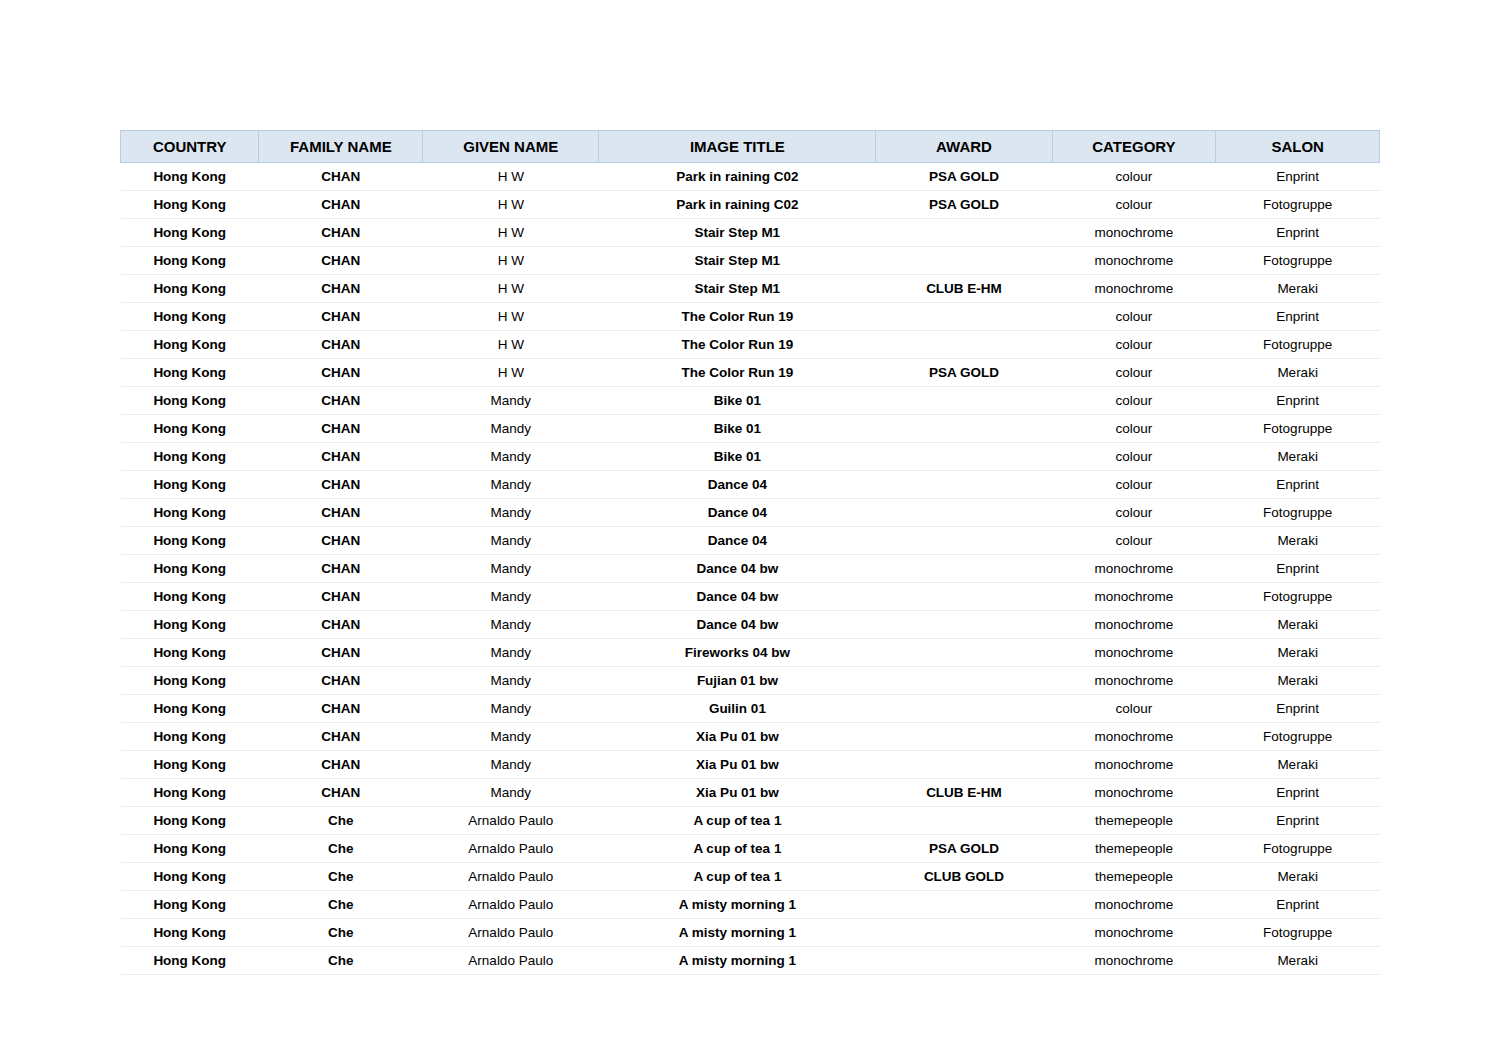| COUNTRY | FAMILY NAME | GIVEN NAME | IMAGE TITLE | AWARD | CATEGORY | SALON |
| --- | --- | --- | --- | --- | --- | --- |
| Hong Kong | CHAN | H W | Park in raining C02 | PSA GOLD | colour | Enprint |
| Hong Kong | CHAN | H W | Park in raining C02 | PSA GOLD | colour | Fotogruppe |
| Hong Kong | CHAN | H W | Stair Step M1 | | monochrome | Enprint |
| Hong Kong | CHAN | H W | Stair Step M1 | | monochrome | Fotogruppe |
| Hong Kong | CHAN | H W | Stair Step M1 | CLUB E-HM | monochrome | Meraki |
| Hong Kong | CHAN | H W | The Color Run 19 | | colour | Enprint |
| Hong Kong | CHAN | H W | The Color Run 19 | | colour | Fotogruppe |
| Hong Kong | CHAN | H W | The Color Run 19 | PSA GOLD | colour | Meraki |
| Hong Kong | CHAN | Mandy | Bike 01 | | colour | Enprint |
| Hong Kong | CHAN | Mandy | Bike 01 | | colour | Fotogruppe |
| Hong Kong | CHAN | Mandy | Bike 01 | | colour | Meraki |
| Hong Kong | CHAN | Mandy | Dance 04 | | colour | Enprint |
| Hong Kong | CHAN | Mandy | Dance 04 | | colour | Fotogruppe |
| Hong Kong | CHAN | Mandy | Dance 04 | | colour | Meraki |
| Hong Kong | CHAN | Mandy | Dance 04 bw | | monochrome | Enprint |
| Hong Kong | CHAN | Mandy | Dance 04 bw | | monochrome | Fotogruppe |
| Hong Kong | CHAN | Mandy | Dance 04 bw | | monochrome | Meraki |
| Hong Kong | CHAN | Mandy | Fireworks 04 bw | | monochrome | Meraki |
| Hong Kong | CHAN | Mandy | Fujian 01 bw | | monochrome | Meraki |
| Hong Kong | CHAN | Mandy | Guilin 01 | | colour | Enprint |
| Hong Kong | CHAN | Mandy | Xia Pu 01 bw | | monochrome | Fotogruppe |
| Hong Kong | CHAN | Mandy | Xia Pu 01 bw | | monochrome | Meraki |
| Hong Kong | CHAN | Mandy | Xia Pu 01 bw | CLUB E-HM | monochrome | Enprint |
| Hong Kong | Che | Arnaldo Paulo | A cup of tea 1 | | themepeople | Enprint |
| Hong Kong | Che | Arnaldo Paulo | A cup of tea 1 | PSA GOLD | themepeople | Fotogruppe |
| Hong Kong | Che | Arnaldo Paulo | A cup of tea 1 | CLUB GOLD | themepeople | Meraki |
| Hong Kong | Che | Arnaldo Paulo | A misty morning 1 | | monochrome | Enprint |
| Hong Kong | Che | Arnaldo Paulo | A misty morning 1 | | monochrome | Fotogruppe |
| Hong Kong | Che | Arnaldo Paulo | A misty morning 1 | | monochrome | Meraki |